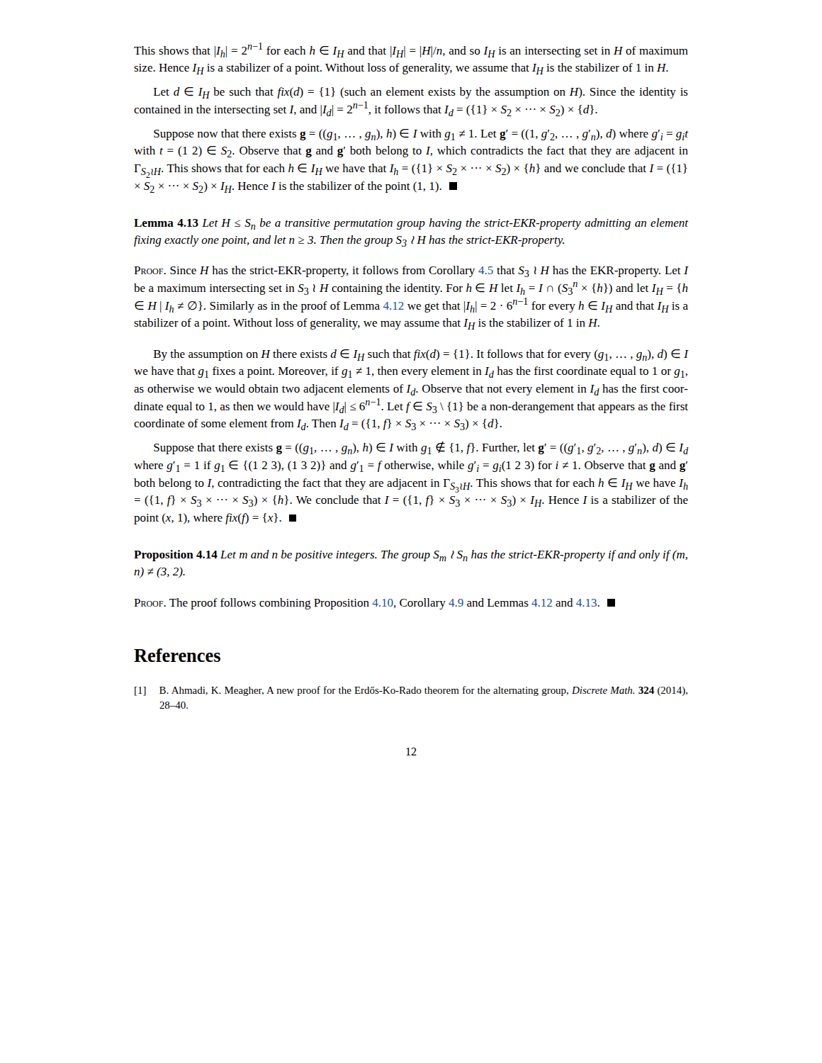This shows that |Ih| = 2n−1 for each h ∈ IH and that |IH| = |H|/n, and so IH is an intersecting set in H of maximum size. Hence IH is a stabilizer of a point. Without loss of generality, we assume that IH is the stabilizer of 1 in H.
Let d ∈ IH be such that fix(d) = {1} (such an element exists by the assumption on H). Since the identity is contained in the intersecting set I, and |Id| = 2n−1, it follows that Id = ({1} × S2 × ··· × S2) × {d}.
Suppose now that there exists g = ((g1, … , gn), h) ∈ I with g1 ≠ 1. Let g′ = ((1, g′2, … , g′n), d) where g′i = git with t = (1 2) ∈ S2. Observe that g and g′ both belong to I, which contradicts the fact that they are adjacent in ΓS2≀H. This shows that for each h ∈ IH we have that Ih = ({1} × S2 × ··· × S2) × {h} and we conclude that I = ({1} × S2 × ··· × S2) × IH. Hence I is the stabilizer of the point (1, 1).
Lemma 4.13 Let H ≤ Sn be a transitive permutation group having the strict-EKR-property admitting an element fixing exactly one point, and let n ≥ 3. Then the group S3 ≀ H has the strict-EKR-property.
Proof. Since H has the strict-EKR-property, it follows from Corollary 4.5 that S3 ≀ H has the EKR-property. Let I be a maximum intersecting set in S3 ≀ H containing the identity. For h ∈ H let Ih = I ∩ (S3n × {h}) and let IH = {h ∈ H | Ih ≠ ∅}. Similarly as in the proof of Lemma 4.12 we get that |Ih| = 2 · 6n−1 for every h ∈ IH and that IH is a stabilizer of a point. Without loss of generality, we may assume that IH is the stabilizer of 1 in H.
By the assumption on H there exists d ∈ IH such that fix(d) = {1}. It follows that for every (g1, … , gn), d) ∈ I we have that g1 fixes a point. Moreover, if g1 ≠ 1, then every element in Id has the first coordinate equal to 1 or g1, as otherwise we would obtain two adjacent elements of Id. Observe that not every element in Id has the first coordinate equal to 1, as then we would have |Id| ≤ 6n−1. Let f ∈ S3 \ {1} be a non-derangement that appears as the first coordinate of some element from Id. Then Id = ({1, f} × S3 × ··· × S3) × {d}.
Suppose that there exists g = ((g1, … , gn), h) ∈ I with g1 ∉ {1, f}. Further, let g′ = ((g′1, g′2, … , g′n), d) ∈ Id where g′1 = 1 if g1 ∈ {(1 2 3), (1 3 2)} and g′1 = f otherwise, while g′i = gi(1 2 3) for i ≠ 1. Observe that g and g′ both belong to I, contradicting the fact that they are adjacent in ΓS3≀H. This shows that for each h ∈ IH we have Ih = ({1, f} × S3 × ··· × S3) × {h}. We conclude that I = ({1, f} × S3 × ··· × S3) × IH. Hence I is a stabilizer of the point (x, 1), where fix(f) = {x}.
Proposition 4.14 Let m and n be positive integers. The group Sm ≀ Sn has the strict-EKR-property if and only if (m, n) ≠ (3, 2).
Proof. The proof follows combining Proposition 4.10, Corollary 4.9 and Lemmas 4.12 and 4.13.
References
[1] B. Ahmadi, K. Meagher, A new proof for the Erdős-Ko-Rado theorem for the alternating group, Discrete Math. 324 (2014), 28–40.
12